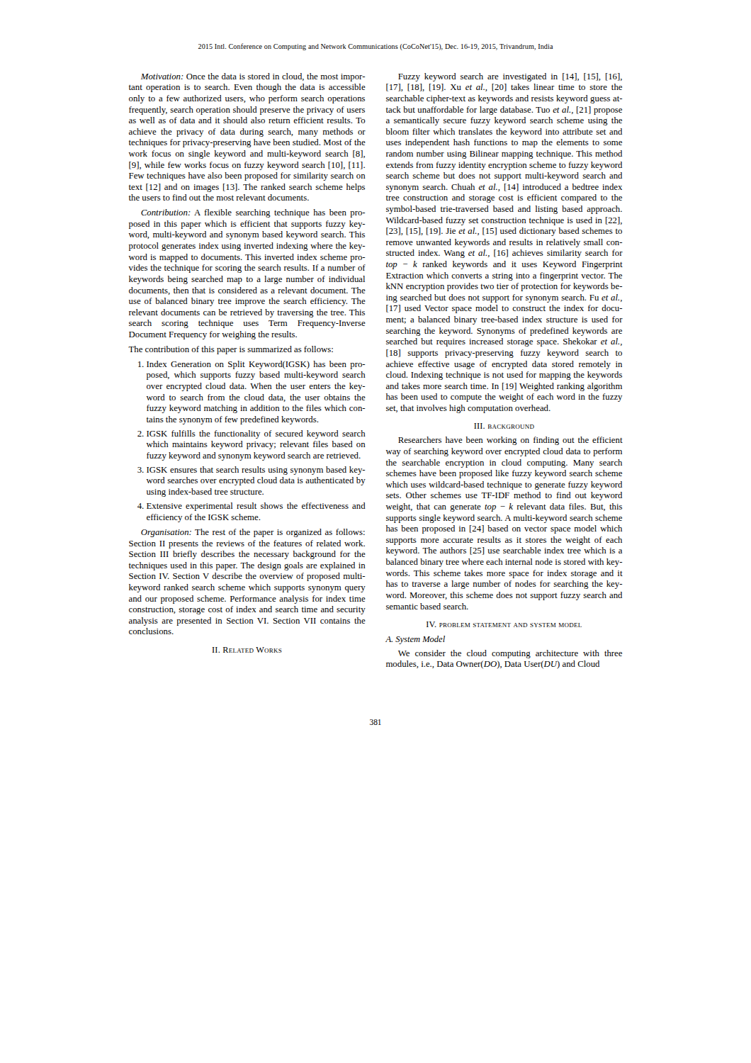2015 Intl. Conference on Computing and Network Communications (CoCoNet'15), Dec. 16-19, 2015, Trivandrum, India
Motivation: Once the data is stored in cloud, the most important operation is to search. Even though the data is accessible only to a few authorized users, who perform search operations frequently, search operation should preserve the privacy of users as well as of data and it should also return efficient results. To achieve the privacy of data during search, many methods or techniques for privacy-preserving have been studied. Most of the work focus on single keyword and multi-keyword search [8], [9], while few works focus on fuzzy keyword search [10], [11]. Few techniques have also been proposed for similarity search on text [12] and on images [13]. The ranked search scheme helps the users to find out the most relevant documents.
Contribution: A flexible searching technique has been proposed in this paper which is efficient that supports fuzzy keyword, multi-keyword and synonym based keyword search. This protocol generates index using inverted indexing where the keyword is mapped to documents. This inverted index scheme provides the technique for scoring the search results. If a number of keywords being searched map to a large number of individual documents, then that is considered as a relevant document. The use of balanced binary tree improve the search efficiency. The relevant documents can be retrieved by traversing the tree. This search scoring technique uses Term Frequency-Inverse Document Frequency for weighing the results.
The contribution of this paper is summarized as follows:
Index Generation on Split Keyword(IGSK) has been proposed, which supports fuzzy based multi-keyword search over encrypted cloud data. When the user enters the keyword to search from the cloud data, the user obtains the fuzzy keyword matching in addition to the files which contains the synonym of few predefined keywords.
IGSK fulfills the functionality of secured keyword search which maintains keyword privacy; relevant files based on fuzzy keyword and synonym keyword search are retrieved.
IGSK ensures that search results using synonym based keyword searches over encrypted cloud data is authenticated by using index-based tree structure.
Extensive experimental result shows the effectiveness and efficiency of the IGSK scheme.
Organisation: The rest of the paper is organized as follows: Section II presents the reviews of the features of related work. Section III briefly describes the necessary background for the techniques used in this paper. The design goals are explained in Section IV. Section V describe the overview of proposed multi-keyword ranked search scheme which supports synonym query and our proposed scheme. Performance analysis for index time construction, storage cost of index and search time and security analysis are presented in Section VI. Section VII contains the conclusions.
II. Related Works
Fuzzy keyword search are investigated in [14], [15], [16], [17], [18], [19]. Xu et al., [20] takes linear time to store the searchable cipher-text as keywords and resists keyword guess attack but unaffordable for large database. Tuo et al., [21] propose a semantically secure fuzzy keyword search scheme using the bloom filter which translates the keyword into attribute set and uses independent hash functions to map the elements to some random number using Bilinear mapping technique. This method extends from fuzzy identity encryption scheme to fuzzy keyword search scheme but does not support multi-keyword search and synonym search. Chuah et al., [14] introduced a bedtree index tree construction and storage cost is efficient compared to the symbol-based trie-traversed based and listing based approach. Wildcard-based fuzzy set construction technique is used in [22], [23], [15], [19]. Jie et al., [15] used dictionary based schemes to remove unwanted keywords and results in relatively small constructed index. Wang et al., [16] achieves similarity search for top − k ranked keywords and it uses Keyword Fingerprint Extraction which converts a string into a fingerprint vector. The kNN encryption provides two tier of protection for keywords being searched but does not support for synonym search. Fu et al., [17] used Vector space model to construct the index for document; a balanced binary tree-based index structure is used for searching the keyword. Synonyms of predefined keywords are searched but requires increased storage space. Shekokar et al., [18] supports privacy-preserving fuzzy keyword search to achieve effective usage of encrypted data stored remotely in cloud. Indexing technique is not used for mapping the keywords and takes more search time. In [19] Weighted ranking algorithm has been used to compute the weight of each word in the fuzzy set, that involves high computation overhead.
III. background
Researchers have been working on finding out the efficient way of searching keyword over encrypted cloud data to perform the searchable encryption in cloud computing. Many search schemes have been proposed like fuzzy keyword search scheme which uses wildcard-based technique to generate fuzzy keyword sets. Other schemes use TF-IDF method to find out keyword weight, that can generate top − k relevant data files. But, this supports single keyword search. A multi-keyword search scheme has been proposed in [24] based on vector space model which supports more accurate results as it stores the weight of each keyword. The authors [25] use searchable index tree which is a balanced binary tree where each internal node is stored with keywords. This scheme takes more space for index storage and it has to traverse a large number of nodes for searching the keyword. Moreover, this scheme does not support fuzzy search and semantic based search.
IV. problem statement and system model
A. System Model
We consider the cloud computing architecture with three modules, i.e., Data Owner(DO), Data User(DU) and Cloud
381